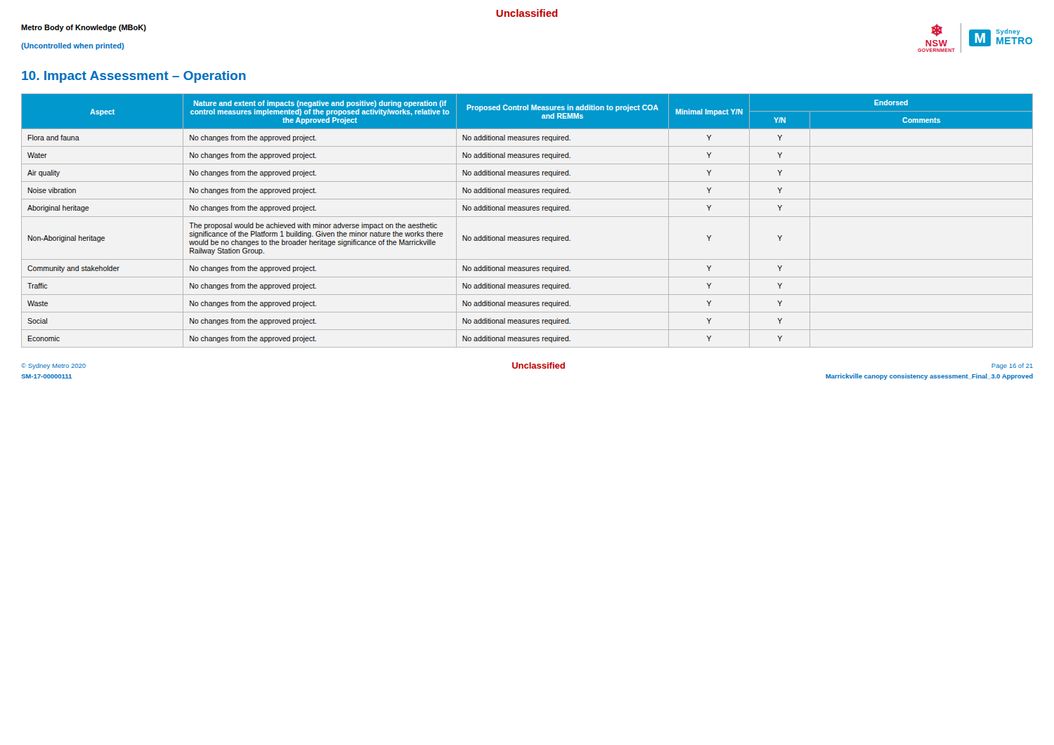Unclassified
Metro Body of Knowledge (MBoK)
(Uncontrolled when printed)
❄ NSW GOVERNMENT M Sydney METRO
10. Impact Assessment – Operation
| Aspect | Nature and extent of impacts (negative and positive) during operation (if control measures implemented) of the proposed activity/works, relative to the Approved Project | Proposed Control Measures in addition to project COA and REMMs | Minimal Impact Y/N | Endorsed |
| --- | --- | --- | --- | --- |
| Y/N | Comments |
| Flora and fauna | No changes from the approved project. | No additional measures required. | Y | Y | |
| Water | No changes from the approved project. | No additional measures required. | Y | Y | |
| Air quality | No changes from the approved project. | No additional measures required. | Y | Y | |
| Noise vibration | No changes from the approved project. | No additional measures required. | Y | Y | |
| Aboriginal heritage | No changes from the approved project. | No additional measures required. | Y | Y | |
| Non-Aboriginal heritage | The proposal would be achieved with minor adverse impact on the aesthetic significance of the Platform 1 building. Given the minor nature the works there would be no changes to the broader heritage significance of the Marrickville Railway Station Group. | No additional measures required. | Y | Y | |
| Community and stakeholder | No changes from the approved project. | No additional measures required. | Y | Y | |
| Traffic | No changes from the approved project. | No additional measures required. | Y | Y | |
| Waste | No changes from the approved project. | No additional measures required. | Y | Y | |
| Social | No changes from the approved project. | No additional measures required. | Y | Y | |
| Economic | No changes from the approved project. | No additional measures required. | Y | Y | |
© Sydney Metro 2020
Unclassified
Page 16 of 21
SM-17-00000111
Marrickville canopy consistency assessment_Final_3.0 Approved